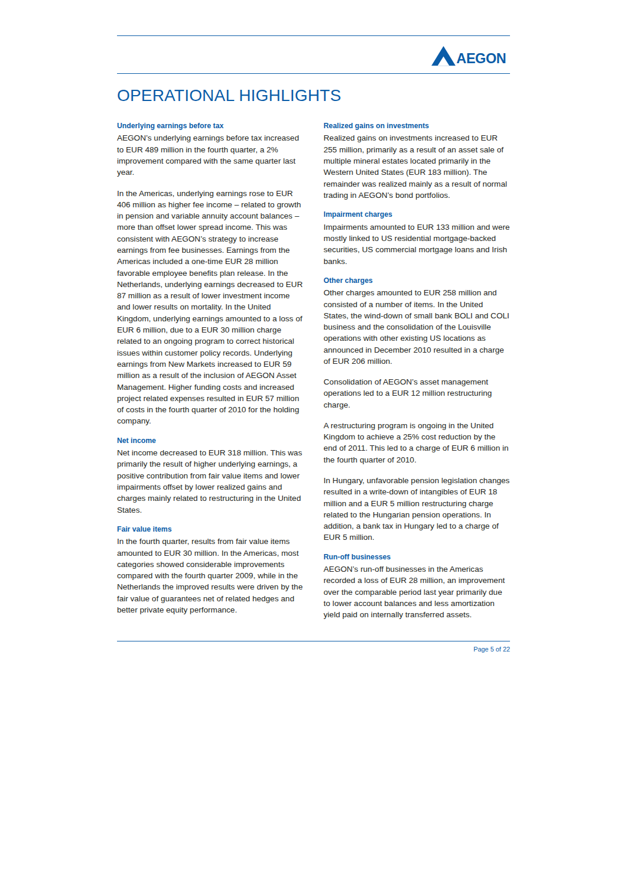AEGON
OPERATIONAL HIGHLIGHTS
Underlying earnings before tax
AEGON’s underlying earnings before tax increased to EUR 489 million in the fourth quarter, a 2% improvement compared with the same quarter last year.
In the Americas, underlying earnings rose to EUR 406 million as higher fee income – related to growth in pension and variable annuity account balances – more than offset lower spread income. This was consistent with AEGON’s strategy to increase earnings from fee businesses. Earnings from the Americas included a one-time EUR 28 million favorable employee benefits plan release. In the Netherlands, underlying earnings decreased to EUR 87 million as a result of lower investment income and lower results on mortality. In the United Kingdom, underlying earnings amounted to a loss of EUR 6 million, due to a EUR 30 million charge related to an ongoing program to correct historical issues within customer policy records. Underlying earnings from New Markets increased to EUR 59 million as a result of the inclusion of AEGON Asset Management. Higher funding costs and increased project related expenses resulted in EUR 57 million of costs in the fourth quarter of 2010 for the holding company.
Net income
Net income decreased to EUR 318 million. This was primarily the result of higher underlying earnings, a positive contribution from fair value items and lower impairments offset by lower realized gains and charges mainly related to restructuring in the United States.
Fair value items
In the fourth quarter, results from fair value items amounted to EUR 30 million. In the Americas, most categories showed considerable improvements compared with the fourth quarter 2009, while in the Netherlands the improved results were driven by the fair value of guarantees net of related hedges and better private equity performance.
Realized gains on investments
Realized gains on investments increased to EUR 255 million, primarily as a result of an asset sale of multiple mineral estates located primarily in the Western United States (EUR 183 million). The remainder was realized mainly as a result of normal trading in AEGON’s bond portfolios.
Impairment charges
Impairments amounted to EUR 133 million and were mostly linked to US residential mortgage-backed securities, US commercial mortgage loans and Irish banks.
Other charges
Other charges amounted to EUR 258 million and consisted of a number of items. In the United States, the wind-down of small bank BOLI and COLI business and the consolidation of the Louisville operations with other existing US locations as announced in December 2010 resulted in a charge of EUR 206 million.
Consolidation of AEGON’s asset management operations led to a EUR 12 million restructuring charge.
A restructuring program is ongoing in the United Kingdom to achieve a 25% cost reduction by the end of 2011. This led to a charge of EUR 6 million in the fourth quarter of 2010.
In Hungary, unfavorable pension legislation changes resulted in a write-down of intangibles of EUR 18 million and a EUR 5 million restructuring charge related to the Hungarian pension operations. In addition, a bank tax in Hungary led to a charge of EUR 5 million.
Run-off businesses
AEGON’s run-off businesses in the Americas recorded a loss of EUR 28 million, an improvement over the comparable period last year primarily due to lower account balances and less amortization yield paid on internally transferred assets.
Page 5 of 22